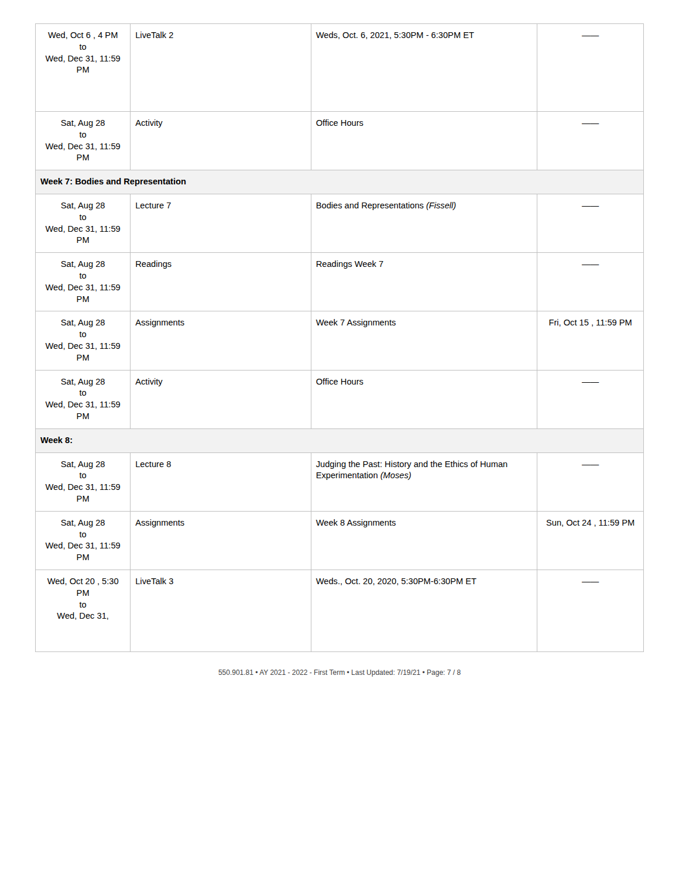| Wed, Oct 6 , 4 PM to Wed, Dec 31, 11:59 PM | LiveTalk 2 | Weds, Oct. 6, 2021, 5:30PM - 6:30PM ET | —— |
| Sat, Aug 28 to Wed, Dec 31, 11:59 PM | Activity | Office Hours | —— |
| Week 7: Bodies and Representation |
| Sat, Aug 28 to Wed, Dec 31, 11:59 PM | Lecture 7 | Bodies and Representations (Fissell) | —— |
| Sat, Aug 28 to Wed, Dec 31, 11:59 PM | Readings | Readings Week 7 | —— |
| Sat, Aug 28 to Wed, Dec 31, 11:59 PM | Assignments | Week 7 Assignments | Fri, Oct 15 , 11:59 PM |
| Sat, Aug 28 to Wed, Dec 31, 11:59 PM | Activity | Office Hours | —— |
| Week 8: |
| Sat, Aug 28 to Wed, Dec 31, 11:59 PM | Lecture 8 | Judging the Past: History and the Ethics of Human Experimentation (Moses) | —— |
| Sat, Aug 28 to Wed, Dec 31, 11:59 PM | Assignments | Week 8 Assignments | Sun, Oct 24 , 11:59 PM |
| Wed, Oct 20 , 5:30 PM to Wed, Dec 31, | LiveTalk 3 | Weds., Oct. 20, 2020, 5:30PM-6:30PM ET | —— |
550.901.81 • AY 2021 - 2022 - First Term • Last Updated: 7/19/21 • Page: 7 / 8